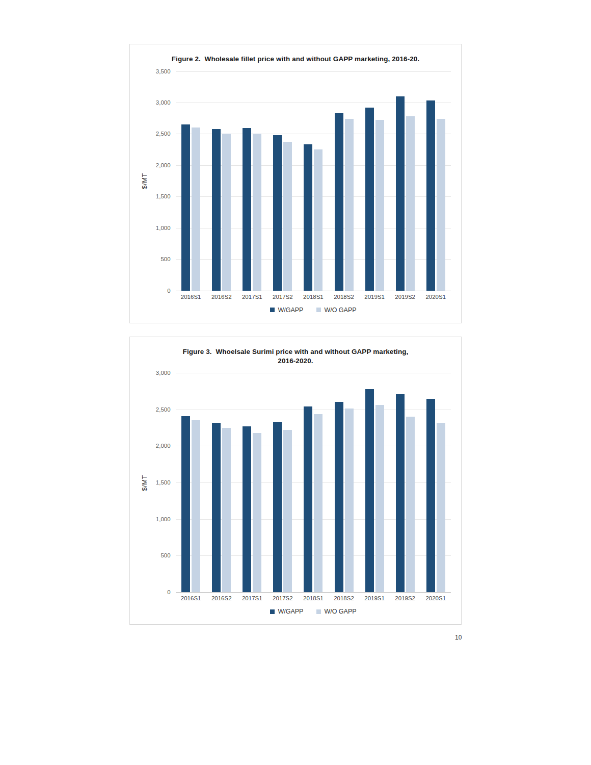Figure 2. Wholesale fillet price with and without GAPP marketing, 2016-20.
$/MT
3,500
3,000
2,500
2,000
1,500
1,000
500
0
2016S1
2016S2
2017S1
2017S2
2018S1
2018S2
2019S1
2019S2
2020S1
W/GAPP
W/O GAPP
Figure 3. Whoelsale Surimi price with and without GAPP marketing,
2016-2020.
$/MT
3,000
2,500
2,000
1,500
1,000
500
0
2016S1
2016S2
2017S1
2017S2
2018S1
2018S2
2019S1
2019S2
2020S1
W/GAPP
W/O GAPP
10